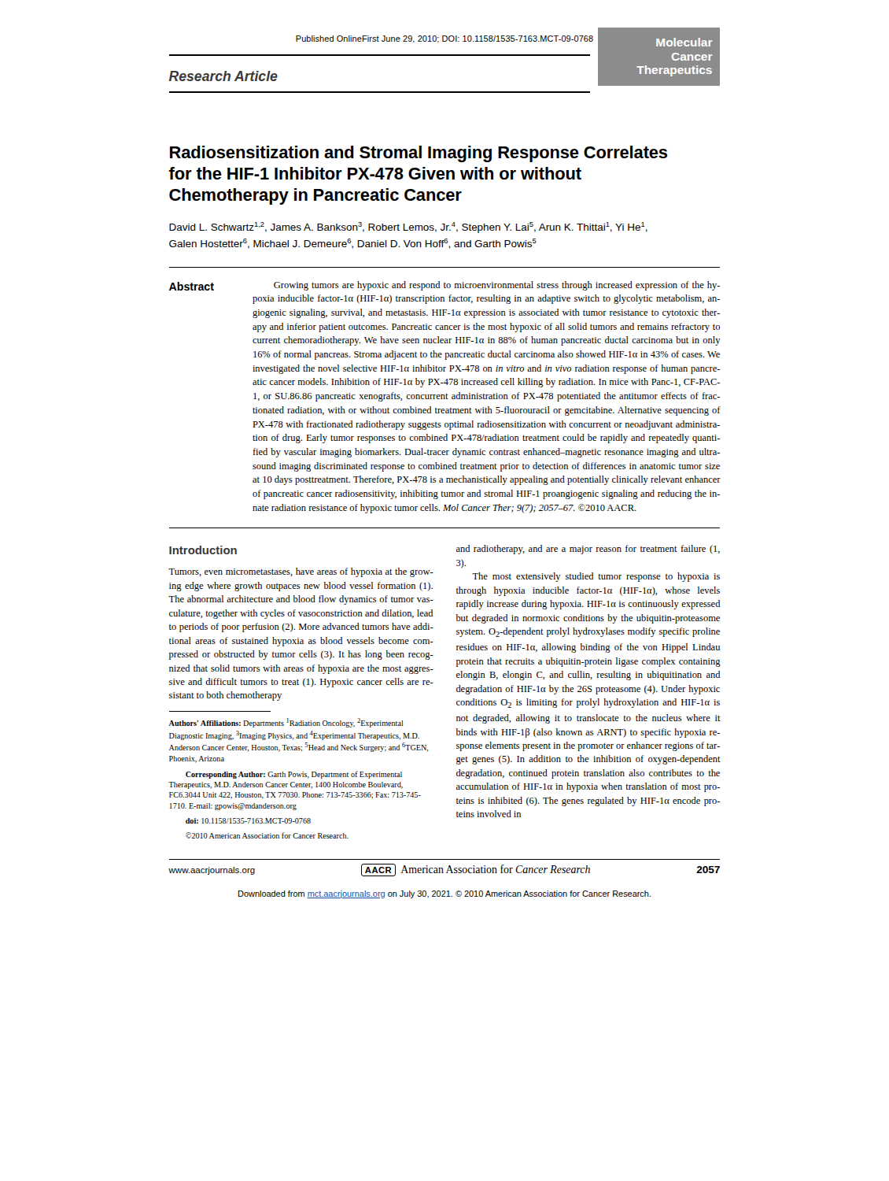Published OnlineFirst June 29, 2010; DOI: 10.1158/1535-7163.MCT-09-0768
Molecular
Cancer
Therapeutics
Research Article
Radiosensitization and Stromal Imaging Response Correlates
for the HIF-1 Inhibitor PX-478 Given with or without
Chemotherapy in Pancreatic Cancer
David L. Schwartz1,2, James A. Bankson3, Robert Lemos, Jr.4, Stephen Y. Lai5, Arun K. Thittai1, Yi He1,
Galen Hostetter6, Michael J. Demeure6, Daniel D. Von Hoff6, and Garth Powis5
Abstract
Growing tumors are hypoxic and respond to microenvironmental stress through increased expression of the hypoxia inducible factor-1α (HIF-1α) transcription factor, resulting in an adaptive switch to glycolytic metabolism, angiogenic signaling, survival, and metastasis. HIF-1α expression is associated with tumor resistance to cytotoxic therapy and inferior patient outcomes. Pancreatic cancer is the most hypoxic of all solid tumors and remains refractory to current chemoradiotherapy. We have seen nuclear HIF-1α in 88% of human pancreatic ductal carcinoma but in only 16% of normal pancreas. Stroma adjacent to the pancreatic ductal carcinoma also showed HIF-1α in 43% of cases. We investigated the novel selective HIF-1α inhibitor PX-478 on in vitro and in vivo radiation response of human pancreatic cancer models. Inhibition of HIF-1α by PX-478 increased cell killing by radiation. In mice with Panc-1, CF-PAC-1, or SU.86.86 pancreatic xenografts, concurrent administration of PX-478 potentiated the antitumor effects of fractionated radiation, with or without combined treatment with 5-fluorouracil or gemcitabine. Alternative sequencing of PX-478 with fractionated radiotherapy suggests optimal radiosensitization with concurrent or neoadjuvant administration of drug. Early tumor responses to combined PX-478/radiation treatment could be rapidly and repeatedly quantified by vascular imaging biomarkers. Dual-tracer dynamic contrast enhanced–magnetic resonance imaging and ultrasound imaging discriminated response to combined treatment prior to detection of differences in anatomic tumor size at 10 days posttreatment. Therefore, PX-478 is a mechanistically appealing and potentially clinically relevant enhancer of pancreatic cancer radiosensitivity, inhibiting tumor and stromal HIF-1 proangiogenic signaling and reducing the innate radiation resistance of hypoxic tumor cells. Mol Cancer Ther; 9(7); 2057–67. ©2010 AACR.
Introduction
Tumors, even micrometastases, have areas of hypoxia at the growing edge where growth outpaces new blood vessel formation (1). The abnormal architecture and blood flow dynamics of tumor vasculature, together with cycles of vasoconstriction and dilation, lead to periods of poor perfusion (2). More advanced tumors have additional areas of sustained hypoxia as blood vessels become compressed or obstructed by tumor cells (3). It has long been recognized that solid tumors with areas of hypoxia are the most aggressive and difficult tumors to treat (1). Hypoxic cancer cells are resistant to both chemotherapy
Authors' Affiliations: Departments 1Radiation Oncology, 2Experimental Diagnostic Imaging, 3Imaging Physics, and 4Experimental Therapeutics, M.D. Anderson Cancer Center, Houston, Texas; 5Head and Neck Surgery; and 6TGEN, Phoenix, Arizona
Corresponding Author: Garth Powis, Department of Experimental Therapeutics, M.D. Anderson Cancer Center, 1400 Holcombe Boulevard, FC6.3044 Unit 422, Houston, TX 77030. Phone: 713-745-3366; Fax: 713-745-1710. E-mail: gpowis@mdanderson.org
doi: 10.1158/1535-7163.MCT-09-0768
©2010 American Association for Cancer Research.
and radiotherapy, and are a major reason for treatment failure (1, 3).
The most extensively studied tumor response to hypoxia is through hypoxia inducible factor-1α (HIF-1α), whose levels rapidly increase during hypoxia. HIF-1α is continuously expressed but degraded in normoxic conditions by the ubiquitin-proteasome system. O2-dependent prolyl hydroxylases modify specific proline residues on HIF-1α, allowing binding of the von Hippel Lindau protein that recruits a ubiquitin-protein ligase complex containing elongin B, elongin C, and cullin, resulting in ubiquitination and degradation of HIF-1α by the 26S proteasome (4). Under hypoxic conditions O2 is limiting for prolyl hydroxylation and HIF-1α is not degraded, allowing it to translocate to the nucleus where it binds with HIF-1β (also known as ARNT) to specific hypoxia response elements present in the promoter or enhancer regions of target genes (5). In addition to the inhibition of oxygen-dependent degradation, continued protein translation also contributes to the accumulation of HIF-1α in hypoxia when translation of most proteins is inhibited (6). The genes regulated by HIF-1α encode proteins involved in
www.aacrjournals.org
AACR American Association for Cancer Research
2057
Downloaded from mct.aacrjournals.org on July 30, 2021. © 2010 American Association for Cancer Research.